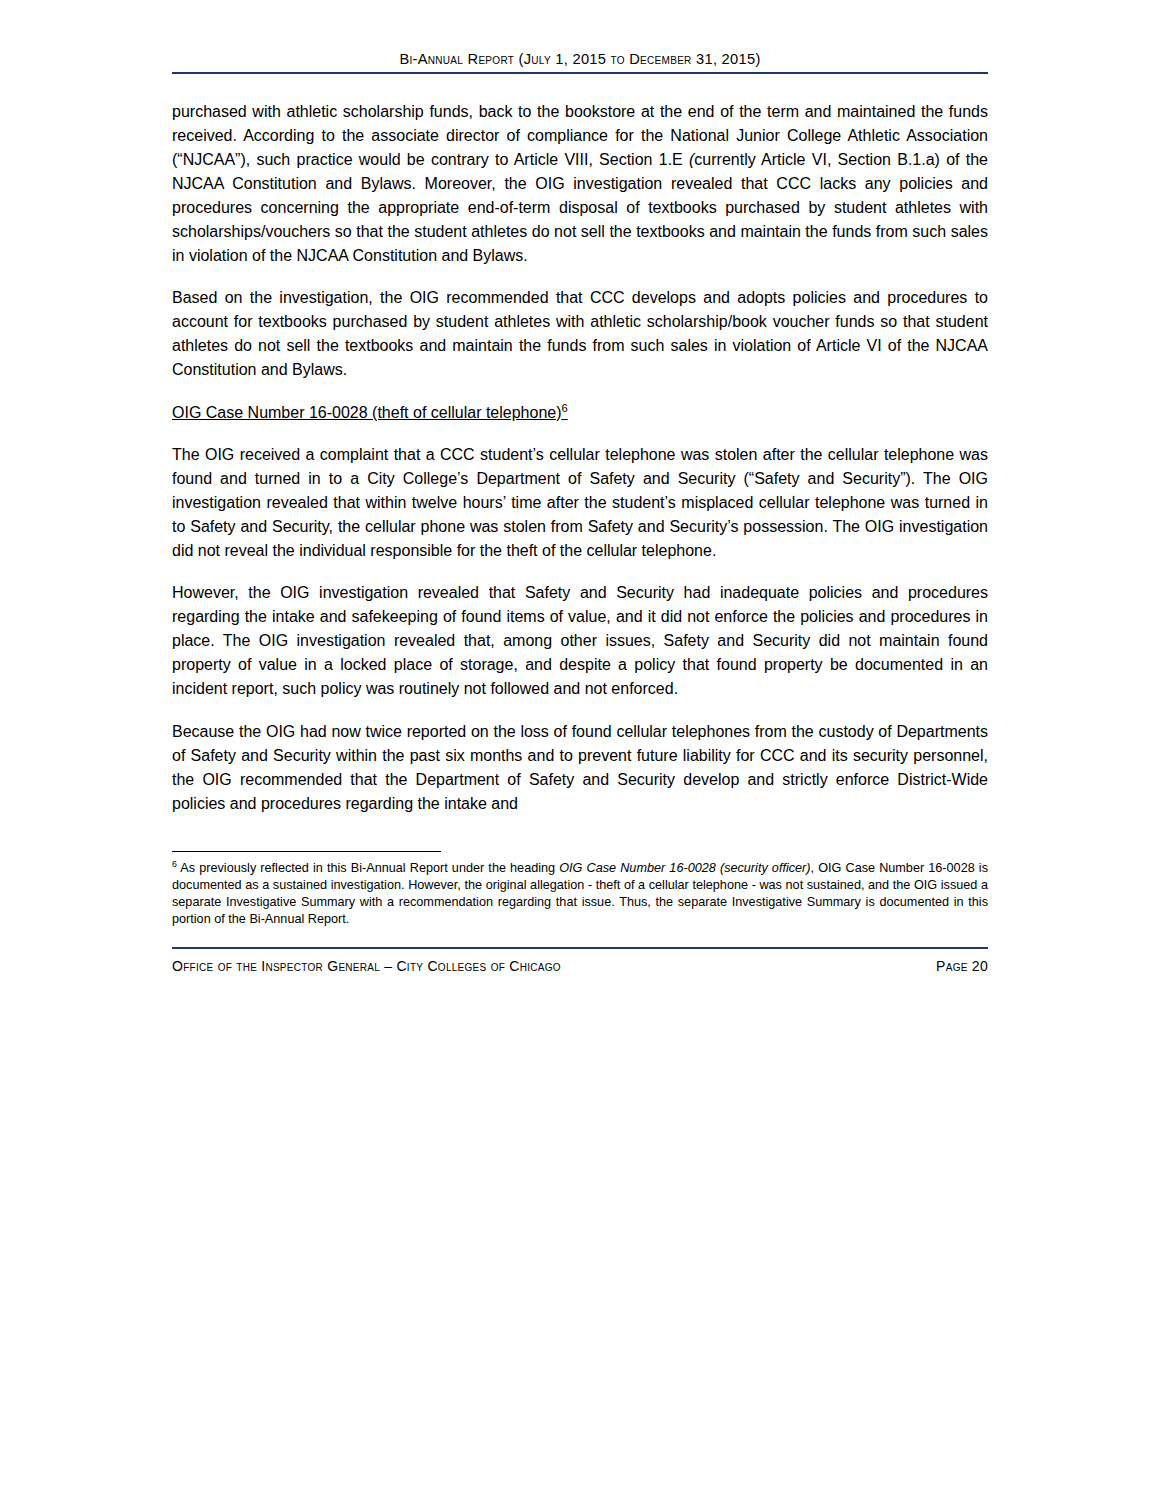Bi-Annual Report (July 1, 2015 to December 31, 2015)
purchased with athletic scholarship funds, back to the bookstore at the end of the term and maintained the funds received. According to the associate director of compliance for the National Junior College Athletic Association (“NJCAA”), such practice would be contrary to Article VIII, Section 1.E (currently Article VI, Section B.1.a) of the NJCAA Constitution and Bylaws. Moreover, the OIG investigation revealed that CCC lacks any policies and procedures concerning the appropriate end-of-term disposal of textbooks purchased by student athletes with scholarships/vouchers so that the student athletes do not sell the textbooks and maintain the funds from such sales in violation of the NJCAA Constitution and Bylaws.
Based on the investigation, the OIG recommended that CCC develops and adopts policies and procedures to account for textbooks purchased by student athletes with athletic scholarship/book voucher funds so that student athletes do not sell the textbooks and maintain the funds from such sales in violation of Article VI of the NJCAA Constitution and Bylaws.
OIG Case Number 16-0028 (theft of cellular telephone)6
The OIG received a complaint that a CCC student’s cellular telephone was stolen after the cellular telephone was found and turned in to a City College’s Department of Safety and Security (“Safety and Security”). The OIG investigation revealed that within twelve hours’ time after the student’s misplaced cellular telephone was turned in to Safety and Security, the cellular phone was stolen from Safety and Security’s possession. The OIG investigation did not reveal the individual responsible for the theft of the cellular telephone.
However, the OIG investigation revealed that Safety and Security had inadequate policies and procedures regarding the intake and safekeeping of found items of value, and it did not enforce the policies and procedures in place. The OIG investigation revealed that, among other issues, Safety and Security did not maintain found property of value in a locked place of storage, and despite a policy that found property be documented in an incident report, such policy was routinely not followed and not enforced.
Because the OIG had now twice reported on the loss of found cellular telephones from the custody of Departments of Safety and Security within the past six months and to prevent future liability for CCC and its security personnel, the OIG recommended that the Department of Safety and Security develop and strictly enforce District-Wide policies and procedures regarding the intake and
6 As previously reflected in this Bi-Annual Report under the heading OIG Case Number 16-0028 (security officer), OIG Case Number 16-0028 is documented as a sustained investigation. However, the original allegation - theft of a cellular telephone - was not sustained, and the OIG issued a separate Investigative Summary with a recommendation regarding that issue. Thus, the separate Investigative Summary is documented in this portion of the Bi-Annual Report.
Office of the Inspector General – City Colleges of Chicago Page 20